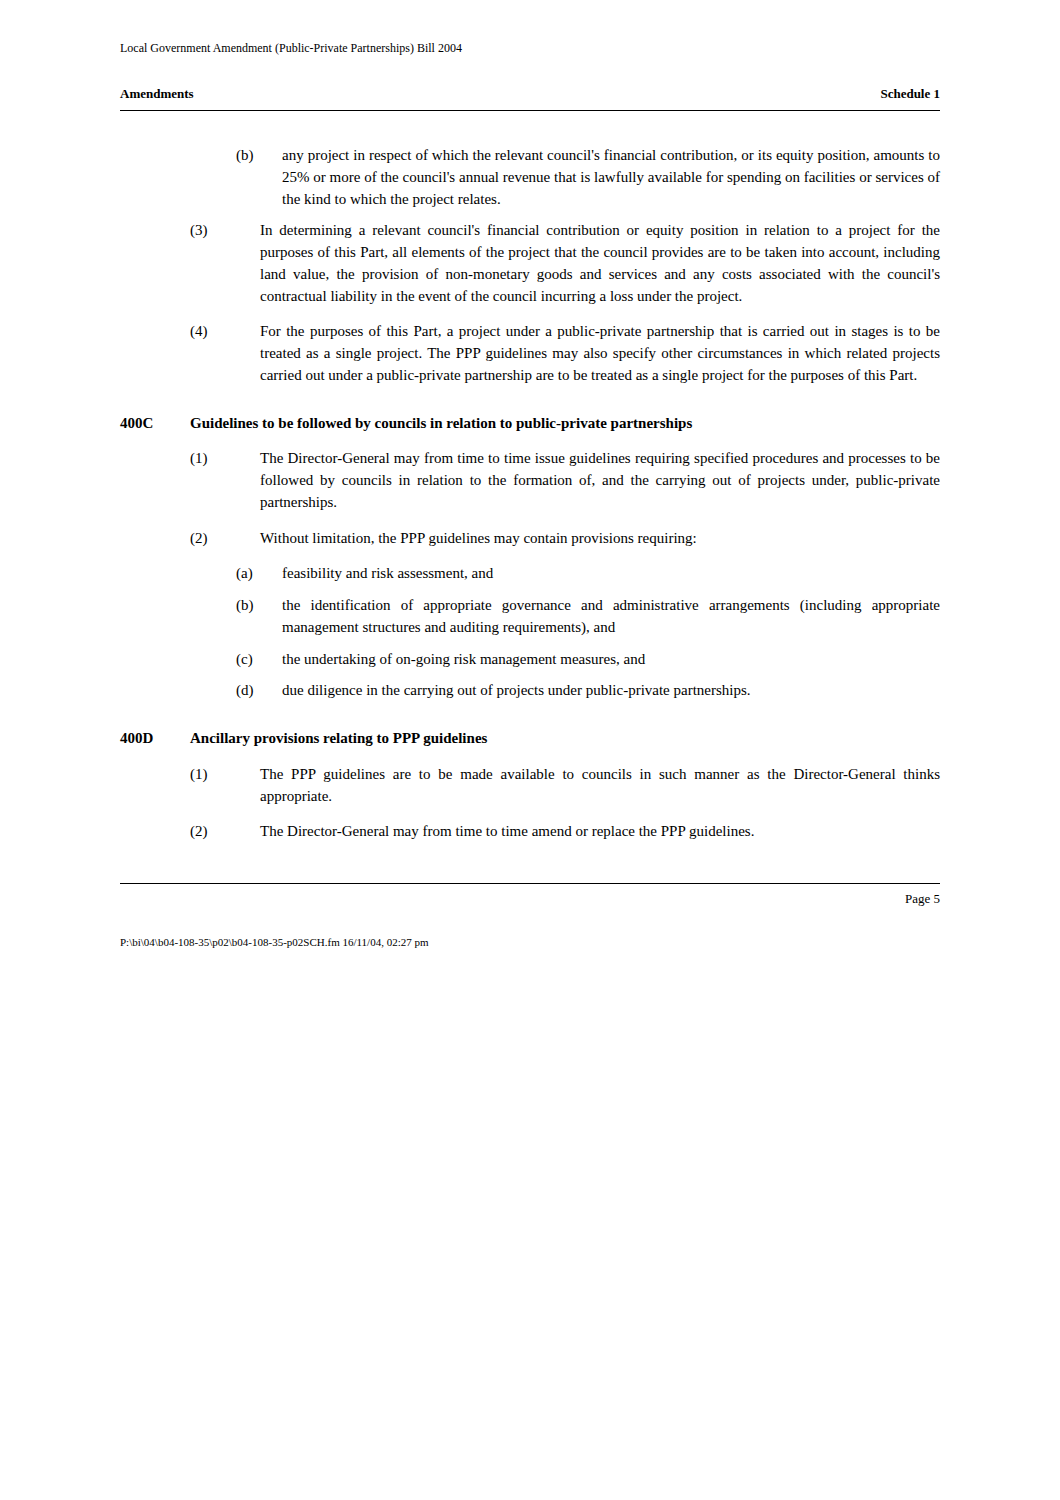Local Government Amendment (Public-Private Partnerships) Bill 2004
Amendments Schedule 1
(b) any project in respect of which the relevant council's financial contribution, or its equity position, amounts to 25% or more of the council's annual revenue that is lawfully available for spending on facilities or services of the kind to which the project relates.
(3) In determining a relevant council's financial contribution or equity position in relation to a project for the purposes of this Part, all elements of the project that the council provides are to be taken into account, including land value, the provision of non-monetary goods and services and any costs associated with the council's contractual liability in the event of the council incurring a loss under the project.
(4) For the purposes of this Part, a project under a public-private partnership that is carried out in stages is to be treated as a single project. The PPP guidelines may also specify other circumstances in which related projects carried out under a public-private partnership are to be treated as a single project for the purposes of this Part.
400C Guidelines to be followed by councils in relation to public-private partnerships
(1) The Director-General may from time to time issue guidelines requiring specified procedures and processes to be followed by councils in relation to the formation of, and the carrying out of projects under, public-private partnerships.
(2) Without limitation, the PPP guidelines may contain provisions requiring:
(a) feasibility and risk assessment, and
(b) the identification of appropriate governance and administrative arrangements (including appropriate management structures and auditing requirements), and
(c) the undertaking of on-going risk management measures, and
(d) due diligence in the carrying out of projects under public-private partnerships.
400D Ancillary provisions relating to PPP guidelines
(1) The PPP guidelines are to be made available to councils in such manner as the Director-General thinks appropriate.
(2) The Director-General may from time to time amend or replace the PPP guidelines.
Page 5
P:\bi\04\b04-108-35\p02\b04-108-35-p02SCH.fm 16/11/04, 02:27 pm